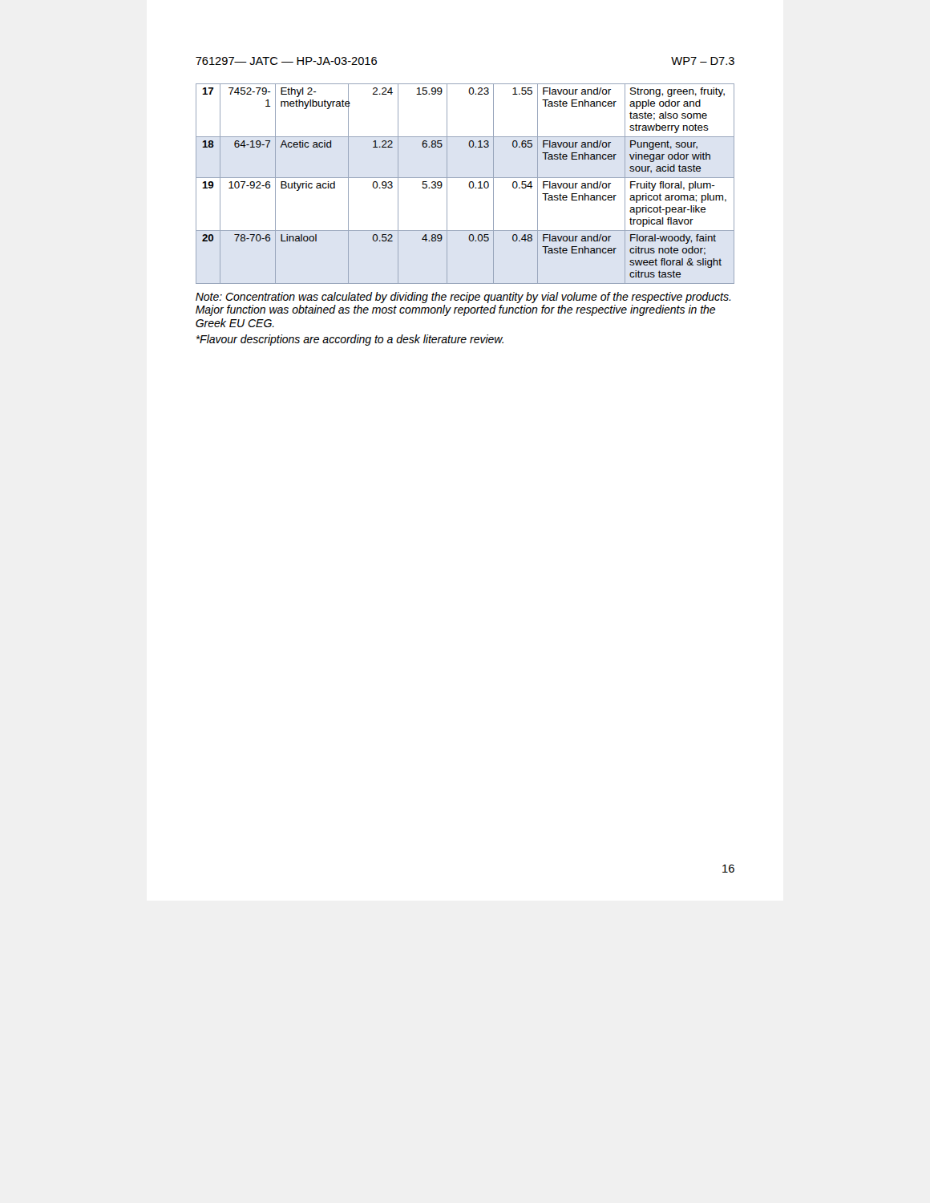761297— JATC — HP-JA-03-2016
WP7 – D7.3
| 17 | 7452-79-1 | Ethyl 2-methylbutyrate | 2.24 | 15.99 | 0.23 | 1.55 | Flavour and/or Taste Enhancer | Strong, green, fruity, apple odor and taste; also some strawberry notes |
| 18 | 64-19-7 | Acetic acid | 1.22 | 6.85 | 0.13 | 0.65 | Flavour and/or Taste Enhancer | Pungent, sour, vinegar odor with sour, acid taste |
| 19 | 107-92-6 | Butyric acid | 0.93 | 5.39 | 0.10 | 0.54 | Flavour and/or Taste Enhancer | Fruity floral, plum-apricot aroma; plum, apricot-pear-like tropical flavor |
| 20 | 78-70-6 | Linalool | 0.52 | 4.89 | 0.05 | 0.48 | Flavour and/or Taste Enhancer | Floral-woody, faint citrus note odor; sweet floral & slight citrus taste |
Note: Concentration was calculated by dividing the recipe quantity by vial volume of the respective products. Major function was obtained as the most commonly reported function for the respective ingredients in the Greek EU CEG.
*Flavour descriptions are according to a desk literature review.
16